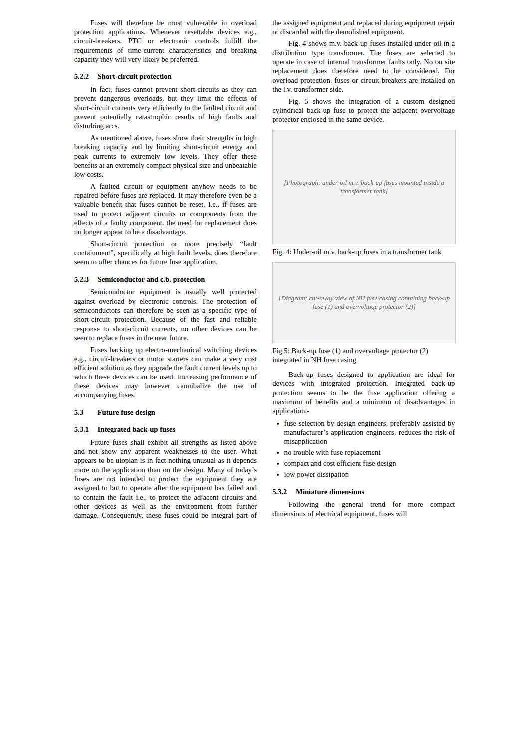Fuses will therefore be most vulnerable in overload protection applications. Whenever resettable devices e.g., circuit-breakers, PTC or electronic controls fulfill the requirements of time-current characteristics and breaking capacity they will very likely be preferred.
5.2.2 Short-circuit protection
In fact, fuses cannot prevent short-circuits as they can prevent dangerous overloads, but they limit the effects of short-circuit currents very efficiently to the faulted circuit and prevent potentially catastrophic results of high faults and disturbing arcs.
As mentioned above, fuses show their strengths in high breaking capacity and by limiting short-circuit energy and peak currents to extremely low levels. They offer these benefits at an extremely compact physical size and unbeatable low costs.
A faulted circuit or equipment anyhow needs to be repaired before fuses are replaced. It may therefore even be a valuable benefit that fuses cannot be reset. I.e., if fuses are used to protect adjacent circuits or components from the effects of a faulty component, the need for replacement does no longer appear to be a disadvantage.
Short-circuit protection or more precisely “fault containment”, specifically at high fault levels, does therefore seem to offer chances for future fuse application.
5.2.3 Semiconductor and c.b. protection
Semiconductor equipment is usually well protected against overload by electronic controls. The protection of semiconductors can therefore be seen as a specific type of short-circuit protection. Because of the fast and reliable response to short-circuit currents, no other devices can be seen to replace fuses in the near future.
Fuses backing up electro-mechanical switching devices e.g., circuit-breakers or motor starters can make a very cost efficient solution as they upgrade the fault current levels up to which these devices can be used. Increasing performance of these devices may however cannibalize the use of accompanying fuses.
5.3 Future fuse design
5.3.1 Integrated back-up fuses
Future fuses shall exhibit all strengths as listed above and not show any apparent weaknesses to the user. What appears to be utopian is in fact nothing unusual as it depends more on the application than on the design. Many of today’s fuses are not intended to protect the equipment they are assigned to but to operate after the equipment has failed and to contain the fault i.e., to protect the adjacent circuits and other devices as well as the environment from further damage. Consequently, these fuses could be integral part of the assigned equipment and replaced during equipment repair or discarded with the demolished equipment.
Fig. 4 shows m.v. back-up fuses installed under oil in a distribution type transformer. The fuses are selected to operate in case of internal transformer faults only. No on site replacement does therefore need to be considered. For overload protection, fuses or circuit-breakers are installed on the l.v. transformer side.
Fig. 5 shows the integration of a custom designed cylindrical back-up fuse to protect the adjacent overvoltage protector enclosed in the same device.
[Photograph: under-oil m.v. back-up fuses mounted inside a transformer tank]
Fig. 4: Under-oil m.v. back-up fuses in a transformer tank
[Diagram: cut-away view of NH fuse casing containing back-up fuse (1) and overvoltage protector (2)]
Fig 5: Back-up fuse (1) and overvoltage protector (2) integrated in NH fuse casing
Back-up fuses designed to application are ideal for devices with integrated protection. Integrated back-up protection seems to be the fuse application offering a maximum of benefits and a minimum of disadvantages in application.-
fuse selection by design engineers, preferably assisted by manufacturer’s application engineers, reduces the risk of misapplication
no trouble with fuse replacement
compact and cost efficient fuse design
low power dissipation
5.3.2 Miniature dimensions
Following the general trend for more compact dimensions of electrical equipment, fuses will